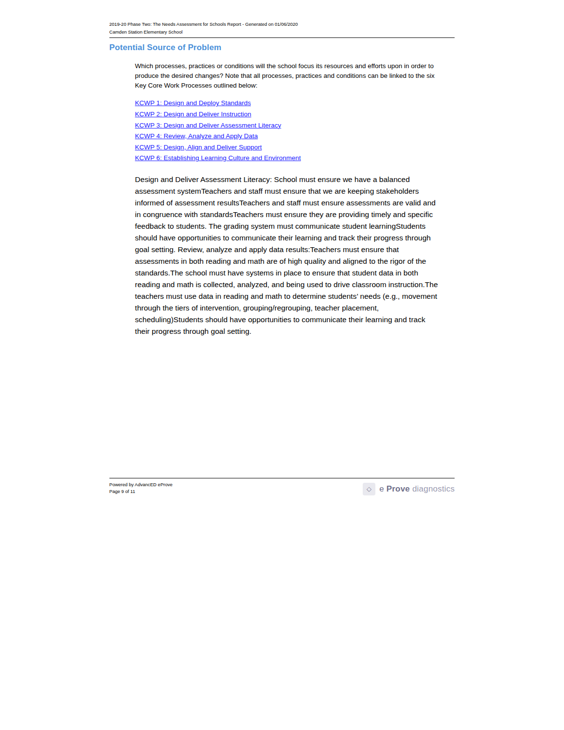2019-20 Phase Two: The Needs Assessment for Schools Report - Generated on 01/06/2020
Camden Station Elementary School
Potential Source of Problem
Which processes, practices or conditions will the school focus its resources and efforts upon in order to produce the desired changes? Note that all processes, practices and conditions can be linked to the six Key Core Work Processes outlined below:
KCWP 1: Design and Deploy Standards
KCWP 2: Design and Deliver Instruction
KCWP 3: Design and Deliver Assessment Literacy
KCWP 4: Review, Analyze and Apply Data
KCWP 5: Design, Align and Deliver Support
KCWP 6: Establishing Learning Culture and Environment
Design and Deliver Assessment Literacy: School must ensure we have a balanced assessment systemTeachers and staff must ensure that we are keeping stakeholders informed of assessment resultsTeachers and staff must ensure assessments are valid and in congruence with standardsTeachers must ensure they are providing timely and specific feedback to students. The grading system must communicate student learningStudents should have opportunities to communicate their learning and track their progress through goal setting. Review, analyze and apply data results:Teachers must ensure that assessments in both reading and math are of high quality and aligned to the rigor of the standards.The school must have systems in place to ensure that student data in both reading and math is collected, analyzed, and being used to drive classroom instruction.The teachers must use data in reading and math to determine students’ needs (e.g., movement through the tiers of intervention, grouping/regrouping, teacher placement, scheduling)Students should have opportunities to communicate their learning and track their progress through goal setting.
Powered by AdvancED eProve
Page 9 of 11
◇ e Prove diagnostics